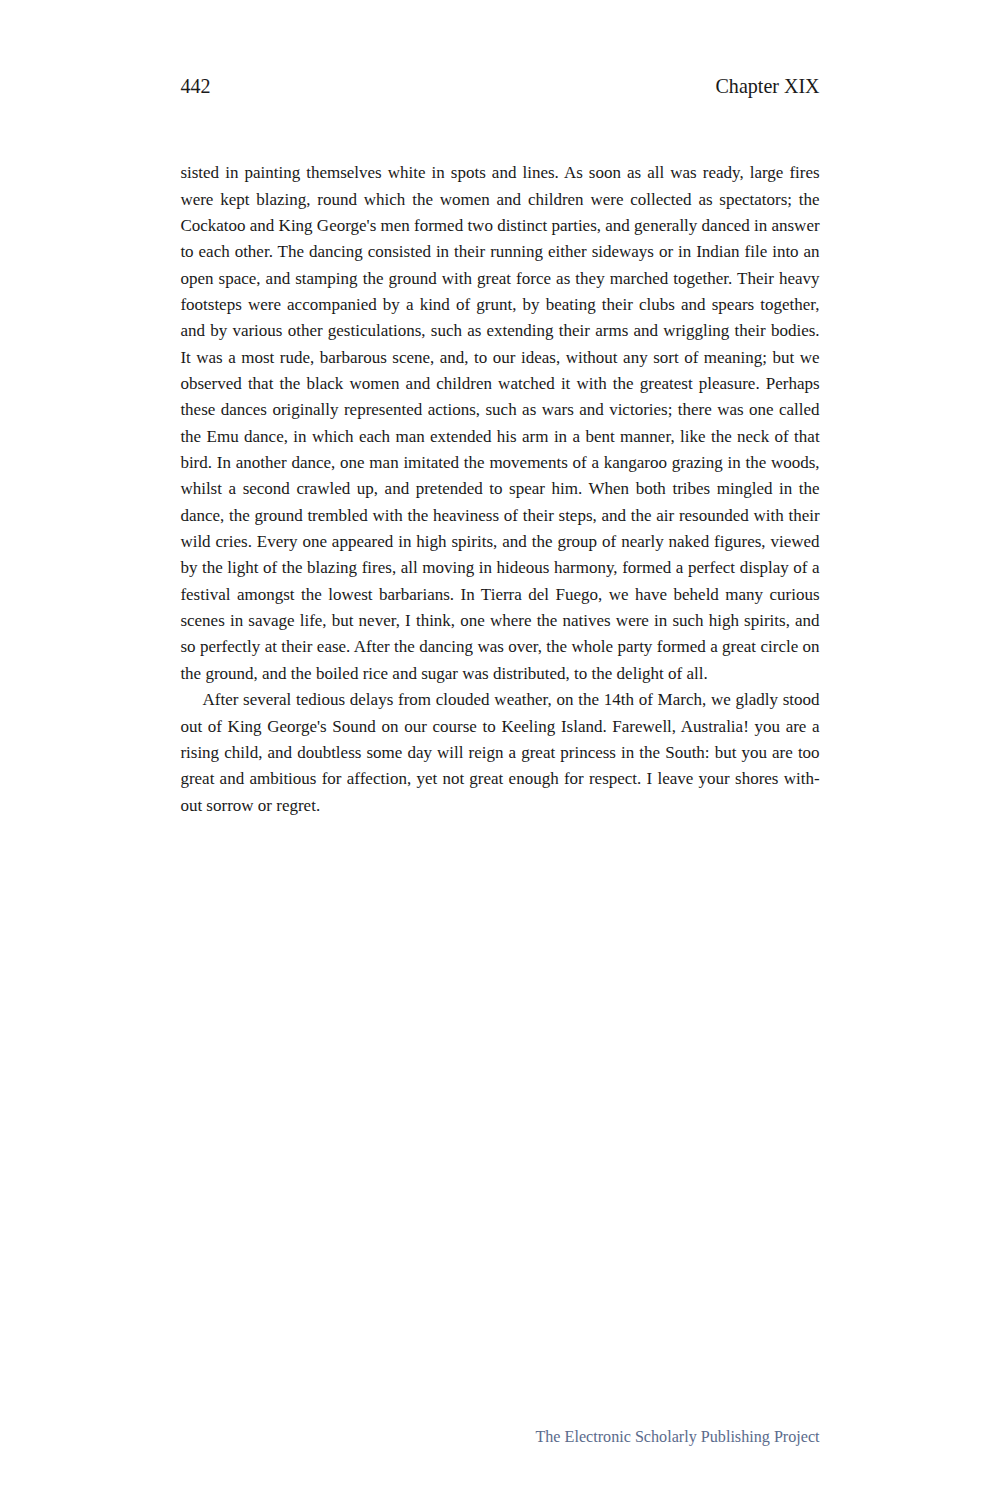442 Chapter XIX
sisted in painting themselves white in spots and lines. As soon as all was ready, large fires were kept blazing, round which the women and children were collected as spectators; the Cockatoo and King George's men formed two distinct parties, and generally danced in answer to each other. The dancing consisted in their running either sideways or in Indian file into an open space, and stamping the ground with great force as they marched together. Their heavy footsteps were accompanied by a kind of grunt, by beating their clubs and spears together, and by various other gesticulations, such as extending their arms and wriggling their bodies. It was a most rude, barbarous scene, and, to our ideas, without any sort of meaning; but we observed that the black women and children watched it with the greatest pleasure. Perhaps these dances originally represented actions, such as wars and victories; there was one called the Emu dance, in which each man extended his arm in a bent manner, like the neck of that bird. In another dance, one man imitated the movements of a kangaroo grazing in the woods, whilst a second crawled up, and pretended to spear him. When both tribes mingled in the dance, the ground trembled with the heaviness of their steps, and the air resounded with their wild cries. Every one appeared in high spirits, and the group of nearly naked figures, viewed by the light of the blazing fires, all moving in hideous harmony, formed a perfect display of a festival amongst the lowest barbarians. In Tierra del Fuego, we have beheld many curious scenes in savage life, but never, I think, one where the natives were in such high spirits, and so perfectly at their ease. After the dancing was over, the whole party formed a great circle on the ground, and the boiled rice and sugar was distributed, to the delight of all.
After several tedious delays from clouded weather, on the 14th of March, we gladly stood out of King George's Sound on our course to Keeling Island. Farewell, Australia! you are a rising child, and doubtless some day will reign a great princess in the South: but you are too great and ambitious for affection, yet not great enough for respect. I leave your shores without sorrow or regret.
The Electronic Scholarly Publishing Project